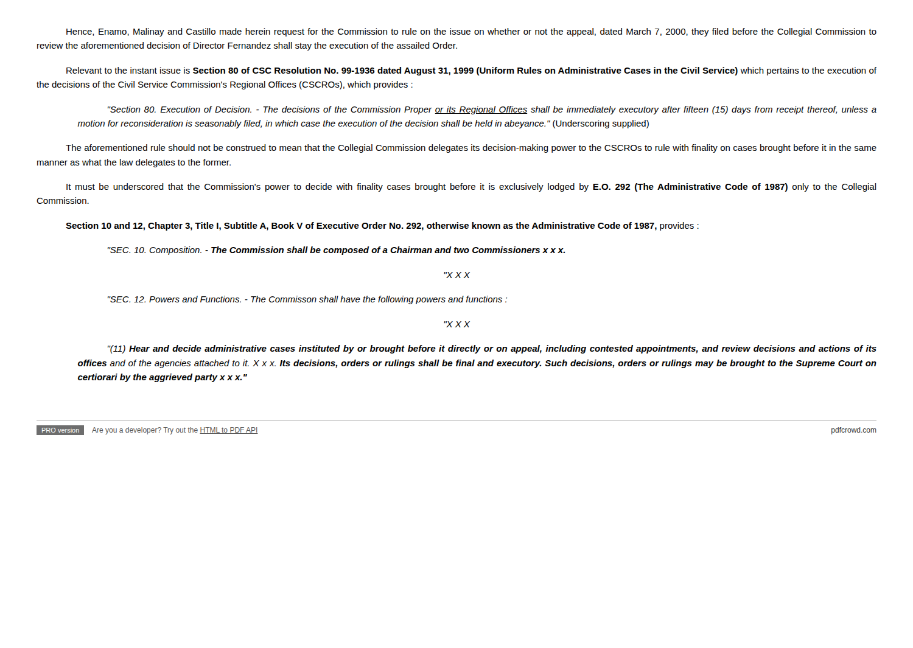Hence, Enamo, Malinay and Castillo made herein request for the Commission to rule on the issue on whether or not the appeal, dated March 7, 2000, they filed before the Collegial Commission to review the aforementioned decision of Director Fernandez shall stay the execution of the assailed Order.
Relevant to the instant issue is Section 80 of CSC Resolution No. 99-1936 dated August 31, 1999 (Uniform Rules on Administrative Cases in the Civil Service) which pertains to the execution of the decisions of the Civil Service Commission's Regional Offices (CSCROs), which provides :
"Section 80. Execution of Decision. - The decisions of the Commission Proper or its Regional Offices shall be immediately executory after fifteen (15) days from receipt thereof, unless a motion for reconsideration is seasonably filed, in which case the execution of the decision shall be held in abeyance." (Underscoring supplied)
The aforementioned rule should not be construed to mean that the Collegial Commission delegates its decision-making power to the CSCROs to rule with finality on cases brought before it in the same manner as what the law delegates to the former.
It must be underscored that the Commission's power to decide with finality cases brought before it is exclusively lodged by E.O. 292 (The Administrative Code of 1987) only to the Collegial Commission.
Section 10 and 12, Chapter 3, Title I, Subtitle A, Book V of Executive Order No. 292, otherwise known as the Administrative Code of 1987, provides :
"SEC. 10. Composition. - The Commission shall be composed of a Chairman and two Commissioners x x x.
"X X X
"SEC. 12. Powers and Functions. - The Commisson shall have the following powers and functions :
"X X X
"(11) Hear and decide administrative cases instituted by or brought before it directly or on appeal, including contested appointments, and review decisions and actions of its offices and of the agencies attached to it. X x x. Its decisions, orders or rulings shall be final and executory. Such decisions, orders or rulings may be brought to the Supreme Court on certiorari by the aggrieved party x x x."
PRO version Are you a developer? Try out the HTML to PDF API pdfcrowd.com